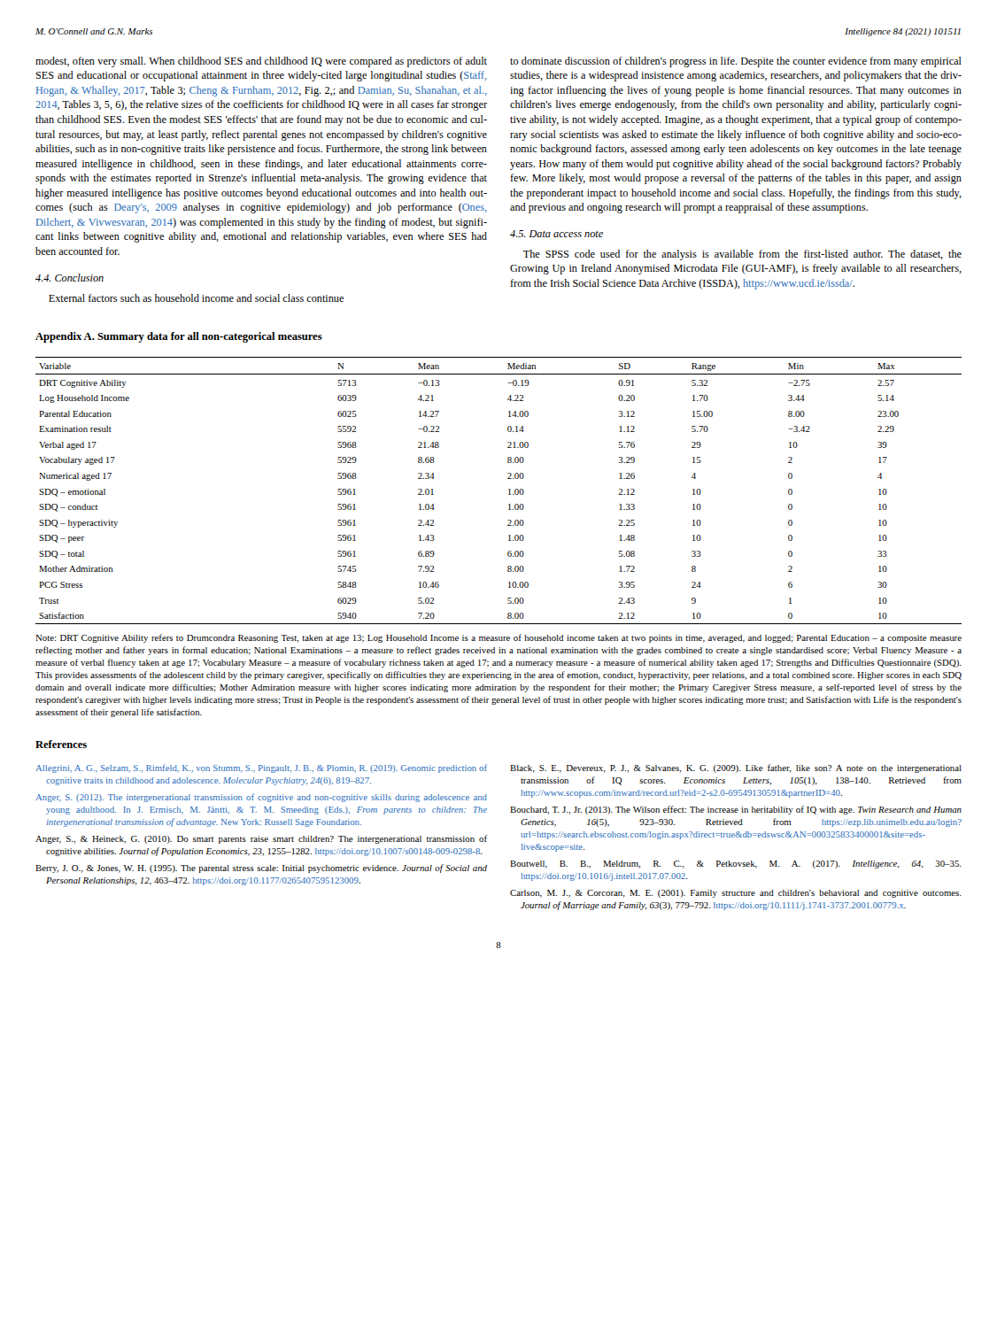M. O'Connell and G.N. Marks
Intelligence 84 (2021) 101511
modest, often very small. When childhood SES and childhood IQ were compared as predictors of adult SES and educational or occupational attainment in three widely-cited large longitudinal studies (Staff, Hogan, & Whalley, 2017, Table 3; Cheng & Furnham, 2012, Fig. 2,; and Damian, Su, Shanahan, et al., 2014, Tables 3, 5, 6), the relative sizes of the coefficients for childhood IQ were in all cases far stronger than childhood SES. Even the modest SES 'effects' that are found may not be due to economic and cultural resources, but may, at least partly, reflect parental genes not encompassed by children's cognitive abilities, such as in non-cognitive traits like persistence and focus. Furthermore, the strong link between measured intelligence in childhood, seen in these findings, and later educational attainments corresponds with the estimates reported in Strenze's influential meta-analysis. The growing evidence that higher measured intelligence has positive outcomes beyond educational outcomes and into health outcomes (such as Deary's, 2009 analyses in cognitive epidemiology) and job performance (Ones, Dilchert, & Vivwesvaran, 2014) was complemented in this study by the finding of modest, but significant links between cognitive ability and, emotional and relationship variables, even where SES had been accounted for.
4.4. Conclusion
External factors such as household income and social class continue
to dominate discussion of children's progress in life. Despite the counter evidence from many empirical studies, there is a widespread insistence among academics, researchers, and policymakers that the driving factor influencing the lives of young people is home financial resources. That many outcomes in children's lives emerge endogenously, from the child's own personality and ability, particularly cognitive ability, is not widely accepted. Imagine, as a thought experiment, that a typical group of contemporary social scientists was asked to estimate the likely influence of both cognitive ability and socio-economic background factors, assessed among early teen adolescents on key outcomes in the late teenage years. How many of them would put cognitive ability ahead of the social background factors? Probably few. More likely, most would propose a reversal of the patterns of the tables in this paper, and assign the preponderant impact to household income and social class. Hopefully, the findings from this study, and previous and ongoing research will prompt a reappraisal of these assumptions.
4.5. Data access note
The SPSS code used for the analysis is available from the first-listed author. The dataset, the Growing Up in Ireland Anonymised Microdata File (GUI-AMF), is freely available to all researchers, from the Irish Social Science Data Archive (ISSDA), https://www.ucd.ie/issda/.
Appendix A. Summary data for all non-categorical measures
| Variable | N | Mean | Median | SD | Range | Min | Max |
| --- | --- | --- | --- | --- | --- | --- | --- |
| DRT Cognitive Ability | 5713 | −0.13 | −0.19 | 0.91 | 5.32 | −2.75 | 2.57 |
| Log Household Income | 6039 | 4.21 | 4.22 | 0.20 | 1.70 | 3.44 | 5.14 |
| Parental Education | 6025 | 14.27 | 14.00 | 3.12 | 15.00 | 8.00 | 23.00 |
| Examination result | 5592 | −0.22 | 0.14 | 1.12 | 5.70 | −3.42 | 2.29 |
| Verbal aged 17 | 5968 | 21.48 | 21.00 | 5.76 | 29 | 10 | 39 |
| Vocabulary aged 17 | 5929 | 8.68 | 8.00 | 3.29 | 15 | 2 | 17 |
| Numerical aged 17 | 5968 | 2.34 | 2.00 | 1.26 | 4 | 0 | 4 |
| SDQ – emotional | 5961 | 2.01 | 1.00 | 2.12 | 10 | 0 | 10 |
| SDQ – conduct | 5961 | 1.04 | 1.00 | 1.33 | 10 | 0 | 10 |
| SDQ – hyperactivity | 5961 | 2.42 | 2.00 | 2.25 | 10 | 0 | 10 |
| SDQ – peer | 5961 | 1.43 | 1.00 | 1.48 | 10 | 0 | 10 |
| SDQ – total | 5961 | 6.89 | 6.00 | 5.08 | 33 | 0 | 33 |
| Mother Admiration | 5745 | 7.92 | 8.00 | 1.72 | 8 | 2 | 10 |
| PCG Stress | 5848 | 10.46 | 10.00 | 3.95 | 24 | 6 | 30 |
| Trust | 6029 | 5.02 | 5.00 | 2.43 | 9 | 1 | 10 |
| Satisfaction | 5940 | 7.20 | 8.00 | 2.12 | 10 | 0 | 10 |
Note: DRT Cognitive Ability refers to Drumcondra Reasoning Test, taken at age 13; Log Household Income is a measure of household income taken at two points in time, averaged, and logged; Parental Education – a composite measure reflecting mother and father years in formal education; National Examinations – a measure to reflect grades received in a national examination with the grades combined to create a single standardised score; Verbal Fluency Measure - a measure of verbal fluency taken at age 17; Vocabulary Measure – a measure of vocabulary richness taken at aged 17; and a numeracy measure - a measure of numerical ability taken aged 17; Strengths and Difficulties Questionnaire (SDQ). This provides assessments of the adolescent child by the primary caregiver, specifically on difficulties they are experiencing in the area of emotion, conduct, hyperactivity, peer relations, and a total combined score. Higher scores in each SDQ domain and overall indicate more difficulties; Mother Admiration measure with higher scores indicating more admiration by the respondent for their mother; the Primary Caregiver Stress measure, a self-reported level of stress by the respondent's caregiver with higher levels indicating more stress; Trust in People is the respondent's assessment of their general level of trust in other people with higher scores indicating more trust; and Satisfaction with Life is the respondent's assessment of their general life satisfaction.
References
Allegrini, A. G., Selzam, S., Rimfeld, K., von Stumm, S., Pingault, J. B., & Plomin, R. (2019). Genomic prediction of cognitive traits in childhood and adolescence. Molecular Psychiatry, 24(6), 819–827.
Anger, S. (2012). The intergenerational transmission of cognitive and non-cognitive skills during adolescence and young adulthood. In J. Ermisch, M. Jäntti, & T. M. Smeeding (Eds.), From parents to children: The intergenerational transmission of advantage. New York: Russell Sage Foundation.
Anger, S., & Heineck, G. (2010). Do smart parents raise smart children? The intergenerational transmission of cognitive abilities. Journal of Population Economics, 23, 1255–1282. https://doi.org/10.1007/s00148-009-0298-8.
Berry, J. O., & Jones, W. H. (1995). The parental stress scale: Initial psychometric evidence. Journal of Social and Personal Relationships, 12, 463–472. https://doi.org/10.1177/0265407595123009.
Black, S. E., Devereux, P. J., & Salvanes, K. G. (2009). Like father, like son? A note on the intergenerational transmission of IQ scores. Economics Letters, 105(1), 138–140. Retrieved from http://www.scopus.com/inward/record.url?eid=2-s2.0-69549130591&partnerID=40.
Bouchard, T. J., Jr. (2013). The Wilson effect: The increase in heritability of IQ with age. Twin Research and Human Genetics, 16(5), 923–930. Retrieved from https://ezp.lib.unimelb.edu.au/login?url=https://search.ebscohost.com/login.aspx?direct=true&db=edswsc&AN=000325833400001&site=eds-live&scope=site.
Boutwell, B. B., Meldrum, R. C., & Petkovsek, M. A. (2017). Intelligence, 64, 30–35. https://doi.org/10.1016/j.intell.2017.07.002.
Carlson, M. J., & Corcoran, M. E. (2001). Family structure and children's behavioral and cognitive outcomes. Journal of Marriage and Family, 63(3), 779–792. https://doi.org/10.1111/j.1741-3737.2001.00779.x.
8